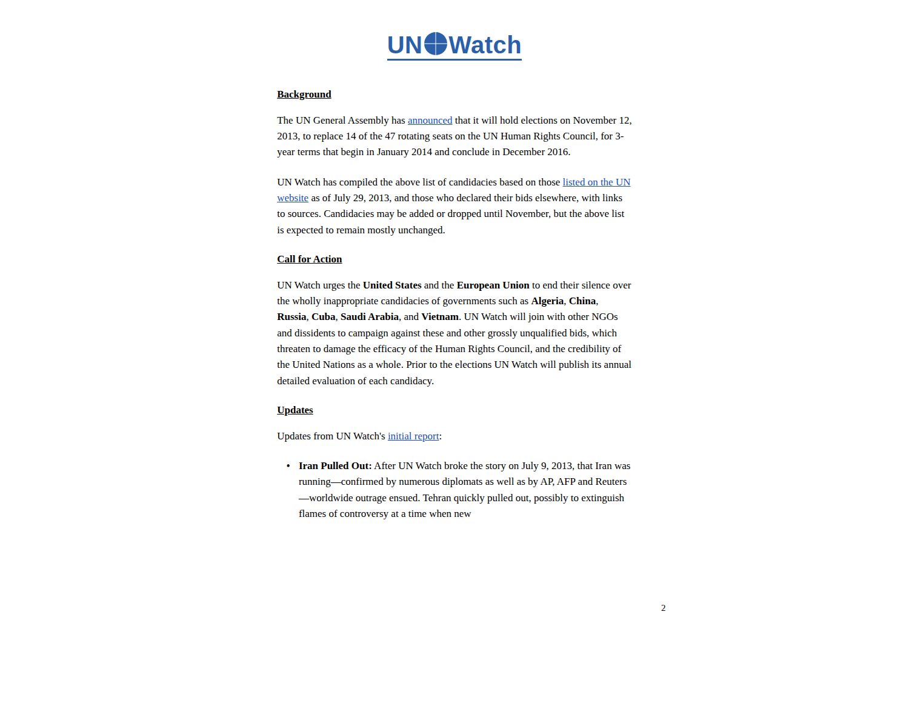UN Watch
Background
The UN General Assembly has announced that it will hold elections on November 12, 2013, to replace 14 of the 47 rotating seats on the UN Human Rights Council, for 3-year terms that begin in January 2014 and conclude in December 2016.
UN Watch has compiled the above list of candidacies based on those listed on the UN website as of July 29, 2013, and those who declared their bids elsewhere, with links to sources. Candidacies may be added or dropped until November, but the above list is expected to remain mostly unchanged.
Call for Action
UN Watch urges the United States and the European Union to end their silence over the wholly inappropriate candidacies of governments such as Algeria, China, Russia, Cuba, Saudi Arabia, and Vietnam. UN Watch will join with other NGOs and dissidents to campaign against these and other grossly unqualified bids, which threaten to damage the efficacy of the Human Rights Council, and the credibility of the United Nations as a whole. Prior to the elections UN Watch will publish its annual detailed evaluation of each candidacy.
Updates
Updates from UN Watch's initial report:
Iran Pulled Out: After UN Watch broke the story on July 9, 2013, that Iran was running—confirmed by numerous diplomats as well as by AP, AFP and Reuters—worldwide outrage ensued. Tehran quickly pulled out, possibly to extinguish flames of controversy at a time when new
2